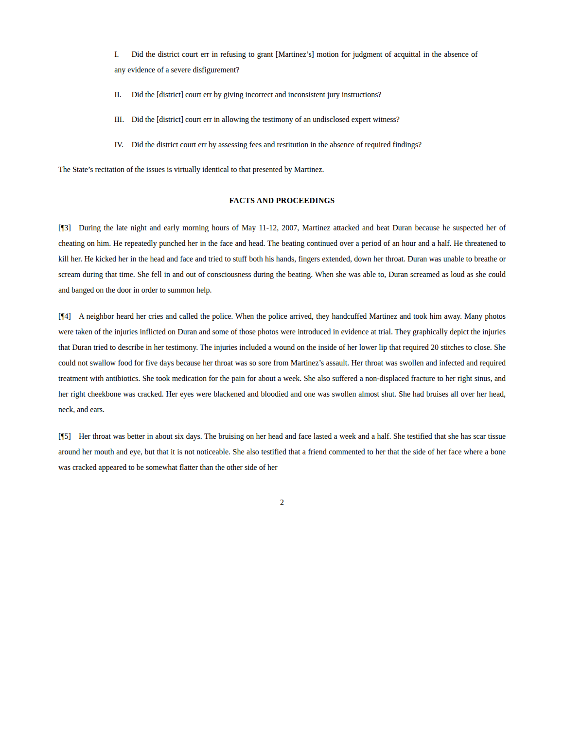I. Did the district court err in refusing to grant [Martinez’s] motion for judgment of acquittal in the absence of any evidence of a severe disfigurement?
II. Did the [district] court err by giving incorrect and inconsistent jury instructions?
III. Did the [district] court err in allowing the testimony of an undisclosed expert witness?
IV. Did the district court err by assessing fees and restitution in the absence of required findings?
The State’s recitation of the issues is virtually identical to that presented by Martinez.
FACTS AND PROCEEDINGS
[¶3] During the late night and early morning hours of May 11-12, 2007, Martinez attacked and beat Duran because he suspected her of cheating on him. He repeatedly punched her in the face and head. The beating continued over a period of an hour and a half. He threatened to kill her. He kicked her in the head and face and tried to stuff both his hands, fingers extended, down her throat. Duran was unable to breathe or scream during that time. She fell in and out of consciousness during the beating. When she was able to, Duran screamed as loud as she could and banged on the door in order to summon help.
[¶4] A neighbor heard her cries and called the police. When the police arrived, they handcuffed Martinez and took him away. Many photos were taken of the injuries inflicted on Duran and some of those photos were introduced in evidence at trial. They graphically depict the injuries that Duran tried to describe in her testimony. The injuries included a wound on the inside of her lower lip that required 20 stitches to close. She could not swallow food for five days because her throat was so sore from Martinez’s assault. Her throat was swollen and infected and required treatment with antibiotics. She took medication for the pain for about a week. She also suffered a non-displaced fracture to her right sinus, and her right cheekbone was cracked. Her eyes were blackened and bloodied and one was swollen almost shut. She had bruises all over her head, neck, and ears.
[¶5] Her throat was better in about six days. The bruising on her head and face lasted a week and a half. She testified that she has scar tissue around her mouth and eye, but that it is not noticeable. She also testified that a friend commented to her that the side of her face where a bone was cracked appeared to be somewhat flatter than the other side of her
2